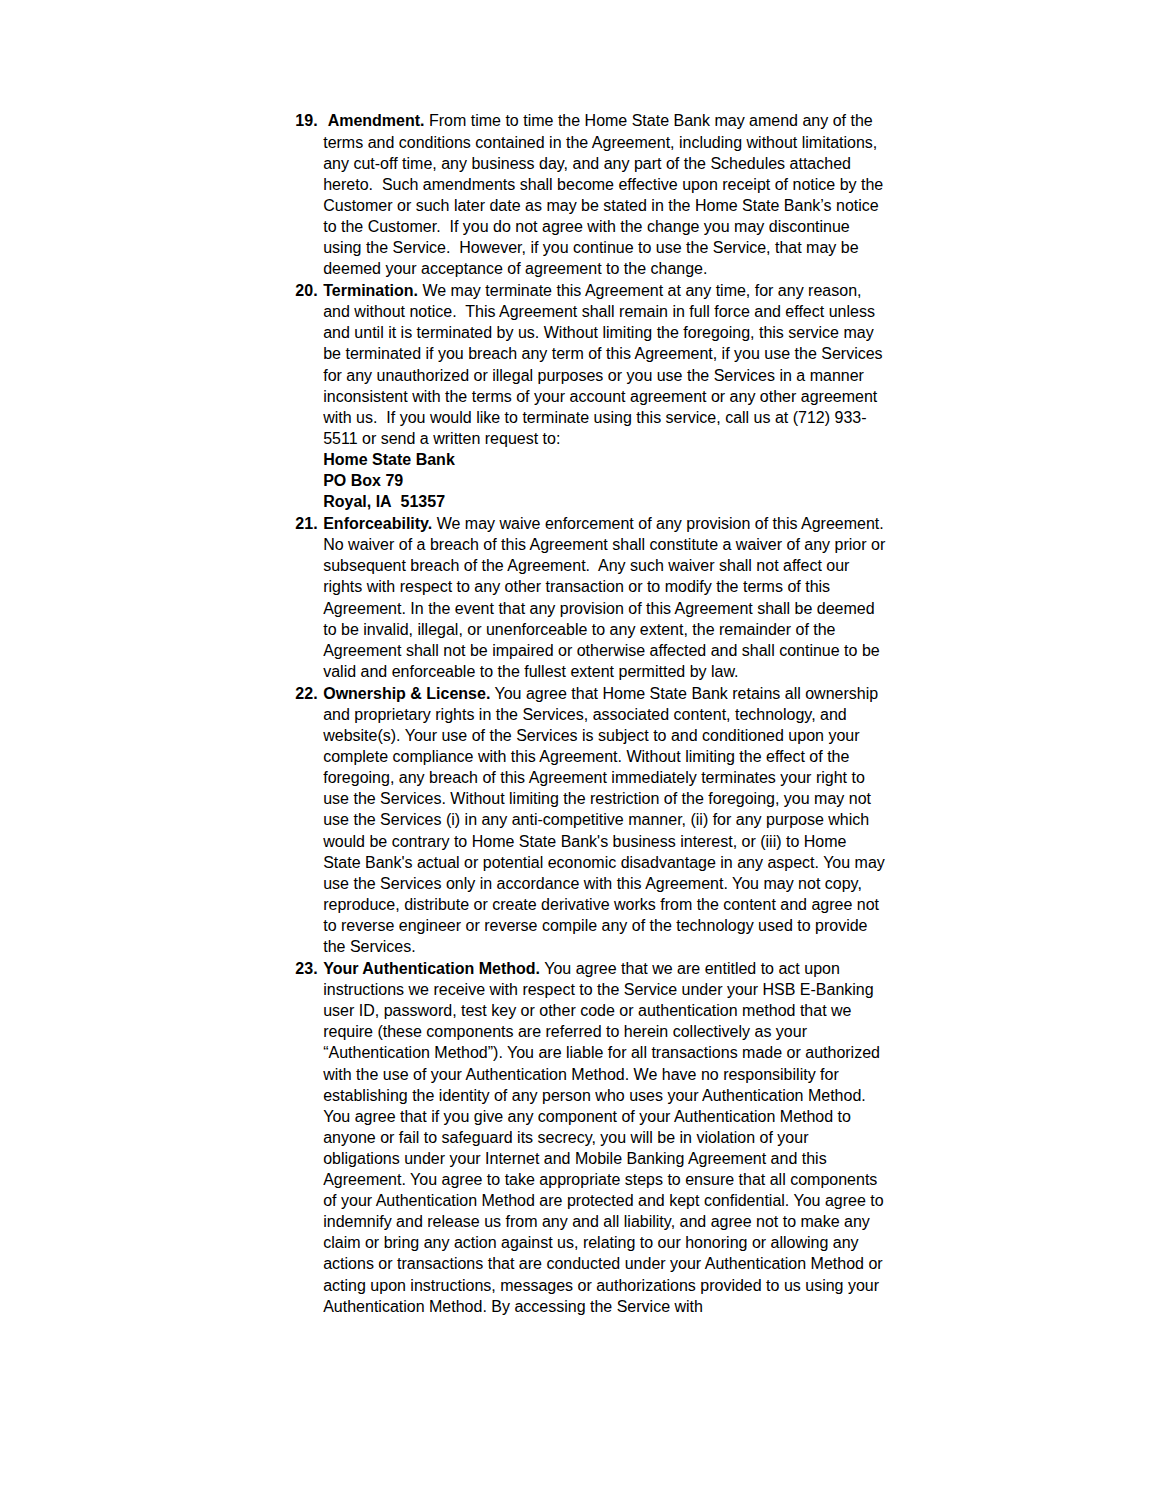19. Amendment. From time to time the Home State Bank may amend any of the terms and conditions contained in the Agreement, including without limitations, any cut-off time, any business day, and any part of the Schedules attached hereto. Such amendments shall become effective upon receipt of notice by the Customer or such later date as may be stated in the Home State Bank’s notice to the Customer. If you do not agree with the change you may discontinue using the Service. However, if you continue to use the Service, that may be deemed your acceptance of agreement to the change.
20. Termination. We may terminate this Agreement at any time, for any reason, and without notice. This Agreement shall remain in full force and effect unless and until it is terminated by us. Without limiting the foregoing, this service may be terminated if you breach any term of this Agreement, if you use the Services for any unauthorized or illegal purposes or you use the Services in a manner inconsistent with the terms of your account agreement or any other agreement with us. If you would like to terminate using this service, call us at (712) 933-5511 or send a written request to:
Home State Bank
PO Box 79
Royal, IA 51357
21. Enforceability. We may waive enforcement of any provision of this Agreement. No waiver of a breach of this Agreement shall constitute a waiver of any prior or subsequent breach of the Agreement. Any such waiver shall not affect our rights with respect to any other transaction or to modify the terms of this Agreement. In the event that any provision of this Agreement shall be deemed to be invalid, illegal, or unenforceable to any extent, the remainder of the Agreement shall not be impaired or otherwise affected and shall continue to be valid and enforceable to the fullest extent permitted by law.
22. Ownership & License. You agree that Home State Bank retains all ownership and proprietary rights in the Services, associated content, technology, and website(s). Your use of the Services is subject to and conditioned upon your complete compliance with this Agreement. Without limiting the effect of the foregoing, any breach of this Agreement immediately terminates your right to use the Services. Without limiting the restriction of the foregoing, you may not use the Services (i) in any anti-competitive manner, (ii) for any purpose which would be contrary to Home State Bank's business interest, or (iii) to Home State Bank's actual or potential economic disadvantage in any aspect. You may use the Services only in accordance with this Agreement. You may not copy, reproduce, distribute or create derivative works from the content and agree not to reverse engineer or reverse compile any of the technology used to provide the Services.
23. Your Authentication Method. You agree that we are entitled to act upon instructions we receive with respect to the Service under your HSB E-Banking user ID, password, test key or other code or authentication method that we require (these components are referred to herein collectively as your “Authentication Method”). You are liable for all transactions made or authorized with the use of your Authentication Method. We have no responsibility for establishing the identity of any person who uses your Authentication Method. You agree that if you give any component of your Authentication Method to anyone or fail to safeguard its secrecy, you will be in violation of your obligations under your Internet and Mobile Banking Agreement and this Agreement. You agree to take appropriate steps to ensure that all components of your Authentication Method are protected and kept confidential. You agree to indemnify and release us from any and all liability, and agree not to make any claim or bring any action against us, relating to our honoring or allowing any actions or transactions that are conducted under your Authentication Method or acting upon instructions, messages or authorizations provided to us using your Authentication Method. By accessing the Service with